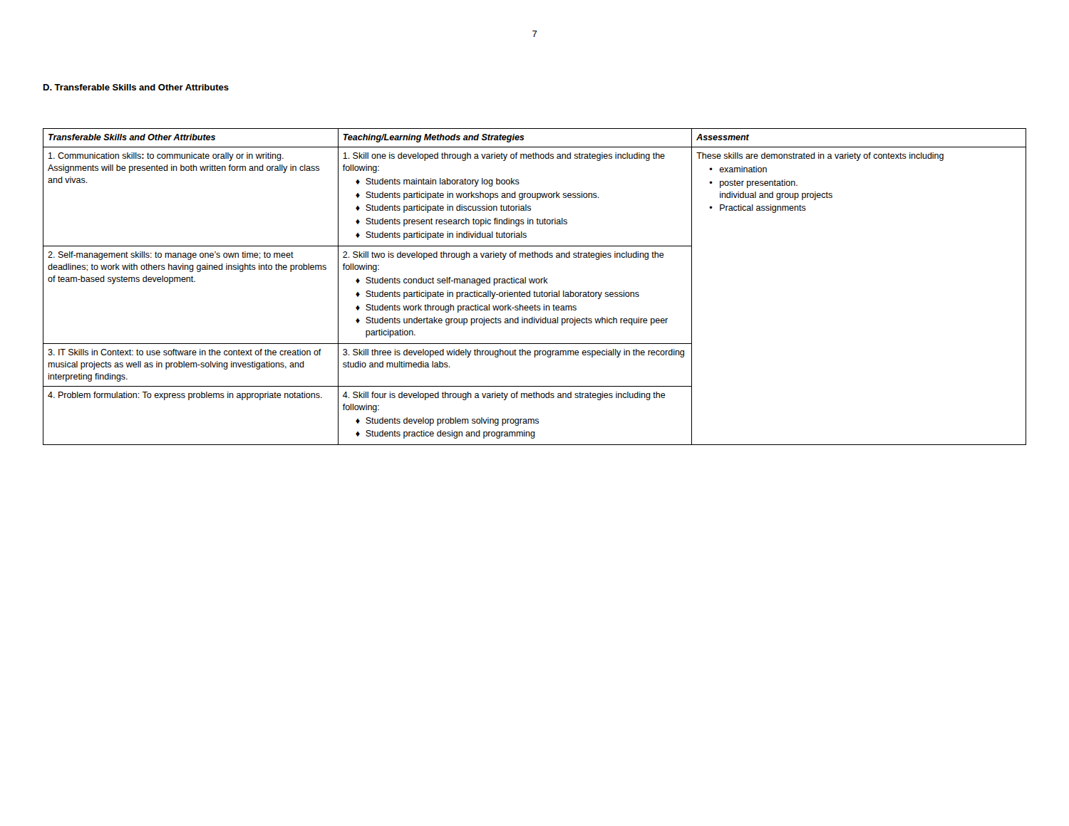7
D. Transferable Skills and Other Attributes
| Transferable Skills and Other Attributes | Teaching/Learning Methods and Strategies | Assessment |
| --- | --- | --- |
| 1. Communication skills : to communicate orally or in writing. Assignments will be presented in both written form and orally in class and vivas. | 1. Skill one is developed through a variety of methods and strategies including the following: Students maintain laboratory log books Students participate in workshops and groupwork sessions. Students participate in discussion tutorials Students present research topic findings in tutorials Students participate in individual tutorials | These skills are demonstrated in a variety of contexts including examination poster presentation. individual and group projects Practical assignments |
| 2. Self-management skills: to manage one’s own time; to meet deadlines; to work with others having gained insights into the problems of team-based systems development. | 2. Skill two is developed through a variety of methods and strategies including the following: Students conduct self-managed practical work Students participate in practically-oriented tutorial laboratory sessions Students work through practical work-sheets in teams Students undertake group projects and individual projects which require peer participation. |
| 3. IT Skills in Context: to use software in the context of the creation of musical projects as well as in problem-solving investigations, and interpreting findings. | 3. Skill three is developed widely throughout the programme especially in the recording studio and multimedia labs. |
| 4. Problem formulation: To express problems in appropriate notations. | 4. Skill four is developed through a variety of methods and strategies including the following: Students develop problem solving programs Students practice design and programming |